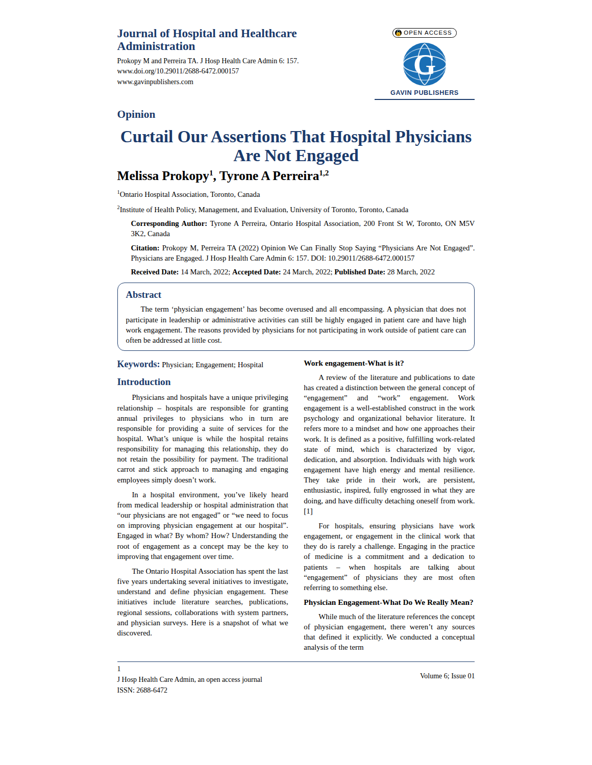Journal of Hospital and Healthcare Administration
Prokopy M and Perreira TA. J Hosp Health Care Admin 6: 157.
www.doi.org/10.29011/2688-6472.000157
www.gavinpublishers.com
🔓OPEN ACCESS
G
GAVIN PUBLISHERS
Opinion
Curtail Our Assertions That Hospital Physicians Are Not Engaged
Melissa Prokopy1, Tyrone A Perreira1,2
1Ontario Hospital Association, Toronto, Canada
2Institute of Health Policy, Management, and Evaluation, University of Toronto, Toronto, Canada
Corresponding Author: Tyrone A Perreira, Ontario Hospital Association, 200 Front St W, Toronto, ON M5V 3K2, Canada
Citation: Prokopy M, Perreira TA (2022) Opinion We Can Finally Stop Saying “Physicians Are Not Engaged”. Physicians are Engaged. J Hosp Health Care Admin 6: 157. DOI: 10.29011/2688-6472.000157
Received Date: 14 March, 2022; Accepted Date: 24 March, 2022; Published Date: 28 March, 2022
Abstract
The term ‘physician engagement’ has become overused and all encompassing. A physician that does not participate in leadership or administrative activities can still be highly engaged in patient care and have high work engagement. The reasons provided by physicians for not participating in work outside of patient care can often be addressed at little cost.
Keywords: Physician; Engagement; Hospital
Introduction
Physicians and hospitals have a unique privileging relationship – hospitals are responsible for granting annual privileges to physicians who in turn are responsible for providing a suite of services for the hospital. What’s unique is while the hospital retains responsibility for managing this relationship, they do not retain the possibility for payment. The traditional carrot and stick approach to managing and engaging employees simply doesn’t work.
In a hospital environment, you’ve likely heard from medical leadership or hospital administration that “our physicians are not engaged” or “we need to focus on improving physician engagement at our hospital”. Engaged in what? By whom? How? Understanding the root of engagement as a concept may be the key to improving that engagement over time.
The Ontario Hospital Association has spent the last five years undertaking several initiatives to investigate, understand and define physician engagement. These initiatives include literature searches, publications, regional sessions, collaborations with system partners, and physician surveys. Here is a snapshot of what we discovered.
Work engagement-What is it?
A review of the literature and publications to date has created a distinction between the general concept of “engagement” and “work” engagement. Work engagement is a well-established construct in the work psychology and organizational behavior literature. It refers more to a mindset and how one approaches their work. It is defined as a positive, fulfilling work-related state of mind, which is characterized by vigor, dedication, and absorption. Individuals with high work engagement have high energy and mental resilience. They take pride in their work, are persistent, enthusiastic, inspired, fully engrossed in what they are doing, and have difficulty detaching oneself from work. [1]
For hospitals, ensuring physicians have work engagement, or engagement in the clinical work that they do is rarely a challenge. Engaging in the practice of medicine is a commitment and a dedication to patients – when hospitals are talking about “engagement” of physicians they are most often referring to something else.
Physician Engagement-What Do We Really Mean?
While much of the literature references the concept of physician engagement, there weren’t any sources that defined it explicitly. We conducted a conceptual analysis of the term
1
J Hosp Health Care Admin, an open access journal
ISSN: 2688-6472
Volume 6; Issue 01